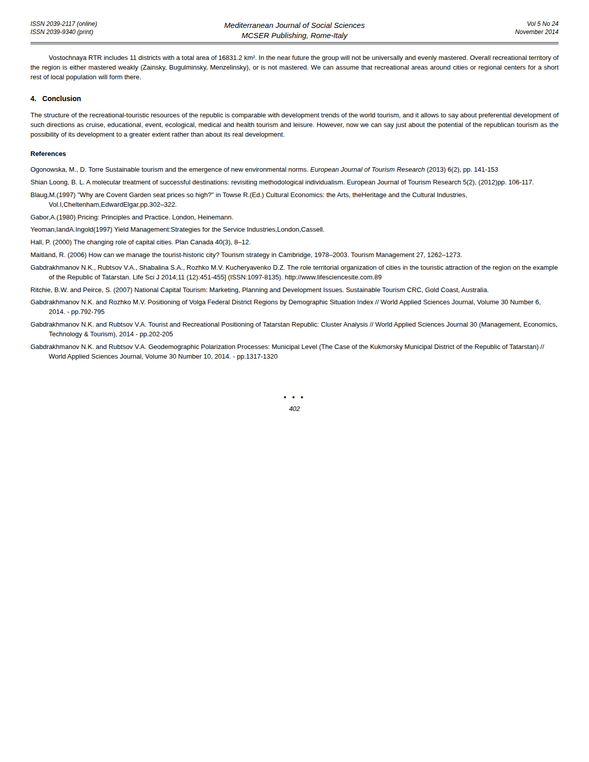| ISSN 2039-2117 (online) ISSN 2039-9340 (print) | Mediterranean Journal of Social Sciences MCSER Publishing, Rome-Italy | Vol 5 No 24 November 2014 |
Vostochnaya RTR includes 11 districts with a total area of 16831.2 km². In the near future the group will not be universally and evenly mastered. Overall recreational territory of the region is either mastered weakly (Zainsky, Bugulminsky, Menzelinsky), or is not mastered. We can assume that recreational areas around cities or regional centers for a short rest of local population will form there.
4. Conclusion
The structure of the recreational-touristic resources of the republic is comparable with development trends of the world tourism, and it allows to say about preferential development of such directions as cruise, educational, event, ecological, medical and health tourism and leisure. However, now we can say just about the potential of the republican tourism as the possibility of its development to a greater extent rather than about its real development.
References
Ogonowska, M., D. Torre Sustainable tourism and the emergence of new environmental norms. European Journal of Tourism Research (2013) 6(2), pp. 141-153
Shian Loong, B. L. A molecular treatment of successful destinations: revisiting methodological individualism. European Journal of Tourism Research 5(2), (2012)pp. 106-117.
Blaug,M.(1997) "Why are Covent Garden seat prices so high?" in Towse R.(Ed.) Cultural Economics: the Arts, theHeritage and the Cultural Industries, Vol.I,Cheltenham,EdwardElgar,pp.302–322.
Gabor,A.(1980) Pricing: Principles and Practice. London, Heinemann.
Yeoman,IandA.Ingold(1997) Yield Management:Strategies for the Service Industries,London,Cassell.
Hall, P. (2000) The changing role of capital cities. Plan Canada 40(3), 8–12.
Maitland, R. (2006) How can we manage the tourist-historic city? Tourism strategy in Cambridge, 1978–2003. Tourism Management 27, 1262–1273.
Gabdrakhmanov N.K., Rubtsov V.A., Shabalina S.A., Rozhko M.V. Kucheryavenko D.Z. The role territorial organization of cities in the touristic attraction of the region on the example of the Republic of Tatarstan. Life Sci J 2014;11 (12):451-455] (ISSN:1097-8135). http://www.lifesciencesite.com.89
Ritchie, B.W. and Peirce, S. (2007) National Capital Tourism: Marketing, Planning and Development Issues. Sustainable Tourism CRC, Gold Coast, Australia.
Gabdrakhmanov N.K. and Rozhko M.V. Positioning of Volga Federal District Regions by Demographic Situation Index // World Applied Sciences Journal, Volume 30 Number 6, 2014. - pp.792-795
Gabdrakhmanov N.K. and Rubtsov V.A. Tourist and Recreational Positioning of Tatarstan Republic: Cluster Analysis // World Applied Sciences Journal 30 (Management, Economics, Technology & Tourism), 2014 - pp.202-205
Gabdrakhmanov N.K. and Rubtsov V.A. Geodemographic Polarization Processes: Municipal Level (The Case of the Kukmorsky Municipal District of the Republic of Tatarstan) // World Applied Sciences Journal, Volume 30 Number 10, 2014. - pp.1317-1320
• • •
402